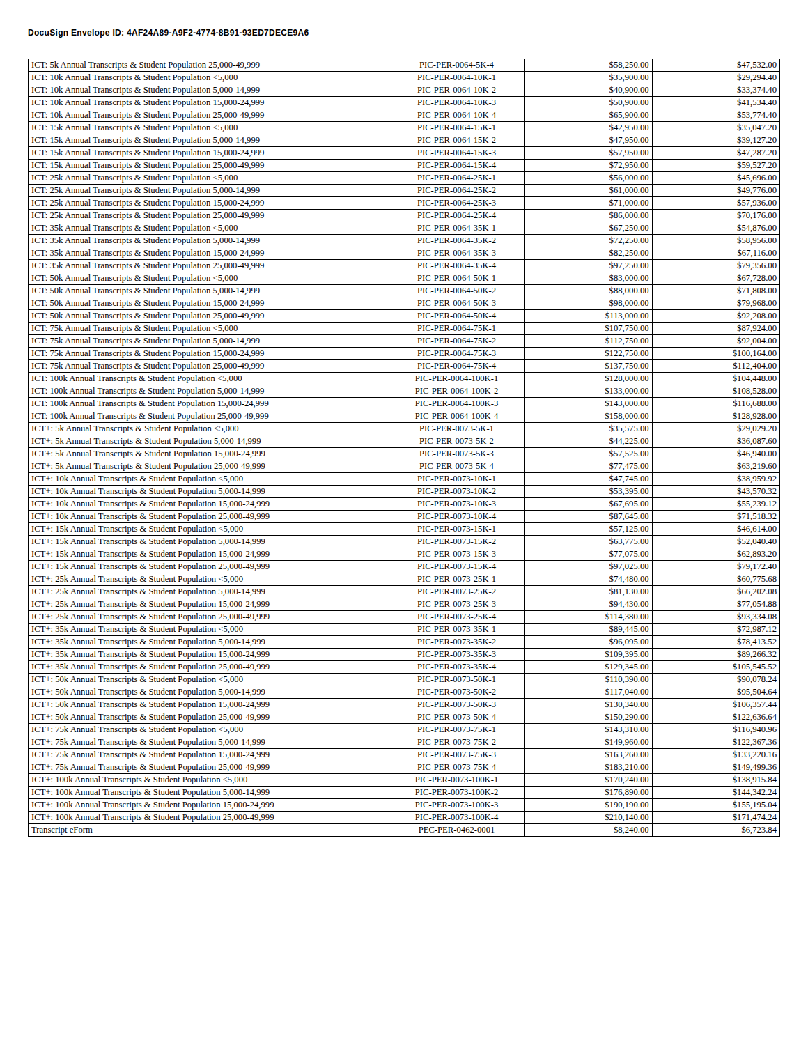DocuSign Envelope ID: 4AF24A89-A9F2-4774-8B91-93ED7DECE9A6
| ICT: 5k Annual Transcripts & Student Population 25,000-49,999 | PIC-PER-0064-5K-4 | $58,250.00 | $47,532.00 |
| ICT: 10k Annual Transcripts & Student Population <5,000 | PIC-PER-0064-10K-1 | $35,900.00 | $29,294.40 |
| ICT: 10k Annual Transcripts & Student Population 5,000-14,999 | PIC-PER-0064-10K-2 | $40,900.00 | $33,374.40 |
| ICT: 10k Annual Transcripts & Student Population 15,000-24,999 | PIC-PER-0064-10K-3 | $50,900.00 | $41,534.40 |
| ICT: 10k Annual Transcripts & Student Population 25,000-49,999 | PIC-PER-0064-10K-4 | $65,900.00 | $53,774.40 |
| ICT: 15k Annual Transcripts & Student Population <5,000 | PIC-PER-0064-15K-1 | $42,950.00 | $35,047.20 |
| ICT: 15k Annual Transcripts & Student Population 5,000-14,999 | PIC-PER-0064-15K-2 | $47,950.00 | $39,127.20 |
| ICT: 15k Annual Transcripts & Student Population 15,000-24,999 | PIC-PER-0064-15K-3 | $57,950.00 | $47,287.20 |
| ICT: 15k Annual Transcripts & Student Population 25,000-49,999 | PIC-PER-0064-15K-4 | $72,950.00 | $59,527.20 |
| ICT: 25k Annual Transcripts & Student Population <5,000 | PIC-PER-0064-25K-1 | $56,000.00 | $45,696.00 |
| ICT: 25k Annual Transcripts & Student Population 5,000-14,999 | PIC-PER-0064-25K-2 | $61,000.00 | $49,776.00 |
| ICT: 25k Annual Transcripts & Student Population 15,000-24,999 | PIC-PER-0064-25K-3 | $71,000.00 | $57,936.00 |
| ICT: 25k Annual Transcripts & Student Population 25,000-49,999 | PIC-PER-0064-25K-4 | $86,000.00 | $70,176.00 |
| ICT: 35k Annual Transcripts & Student Population <5,000 | PIC-PER-0064-35K-1 | $67,250.00 | $54,876.00 |
| ICT: 35k Annual Transcripts & Student Population 5,000-14,999 | PIC-PER-0064-35K-2 | $72,250.00 | $58,956.00 |
| ICT: 35k Annual Transcripts & Student Population 15,000-24,999 | PIC-PER-0064-35K-3 | $82,250.00 | $67,116.00 |
| ICT: 35k Annual Transcripts & Student Population 25,000-49,999 | PIC-PER-0064-35K-4 | $97,250.00 | $79,356.00 |
| ICT: 50k Annual Transcripts & Student Population <5,000 | PIC-PER-0064-50K-1 | $83,000.00 | $67,728.00 |
| ICT: 50k Annual Transcripts & Student Population 5,000-14,999 | PIC-PER-0064-50K-2 | $88,000.00 | $71,808.00 |
| ICT: 50k Annual Transcripts & Student Population 15,000-24,999 | PIC-PER-0064-50K-3 | $98,000.00 | $79,968.00 |
| ICT: 50k Annual Transcripts & Student Population 25,000-49,999 | PIC-PER-0064-50K-4 | $113,000.00 | $92,208.00 |
| ICT: 75k Annual Transcripts & Student Population <5,000 | PIC-PER-0064-75K-1 | $107,750.00 | $87,924.00 |
| ICT: 75k Annual Transcripts & Student Population 5,000-14,999 | PIC-PER-0064-75K-2 | $112,750.00 | $92,004.00 |
| ICT: 75k Annual Transcripts & Student Population 15,000-24,999 | PIC-PER-0064-75K-3 | $122,750.00 | $100,164.00 |
| ICT: 75k Annual Transcripts & Student Population 25,000-49,999 | PIC-PER-0064-75K-4 | $137,750.00 | $112,404.00 |
| ICT: 100k Annual Transcripts & Student Population <5,000 | PIC-PER-0064-100K-1 | $128,000.00 | $104,448.00 |
| ICT: 100k Annual Transcripts & Student Population 5,000-14,999 | PIC-PER-0064-100K-2 | $133,000.00 | $108,528.00 |
| ICT: 100k Annual Transcripts & Student Population 15,000-24,999 | PIC-PER-0064-100K-3 | $143,000.00 | $116,688.00 |
| ICT: 100k Annual Transcripts & Student Population 25,000-49,999 | PIC-PER-0064-100K-4 | $158,000.00 | $128,928.00 |
| ICT+: 5k Annual Transcripts & Student Population <5,000 | PIC-PER-0073-5K-1 | $35,575.00 | $29,029.20 |
| ICT+: 5k Annual Transcripts & Student Population 5,000-14,999 | PIC-PER-0073-5K-2 | $44,225.00 | $36,087.60 |
| ICT+: 5k Annual Transcripts & Student Population 15,000-24,999 | PIC-PER-0073-5K-3 | $57,525.00 | $46,940.00 |
| ICT+: 5k Annual Transcripts & Student Population 25,000-49,999 | PIC-PER-0073-5K-4 | $77,475.00 | $63,219.60 |
| ICT+: 10k Annual Transcripts & Student Population <5,000 | PIC-PER-0073-10K-1 | $47,745.00 | $38,959.92 |
| ICT+: 10k Annual Transcripts & Student Population 5,000-14,999 | PIC-PER-0073-10K-2 | $53,395.00 | $43,570.32 |
| ICT+: 10k Annual Transcripts & Student Population 15,000-24,999 | PIC-PER-0073-10K-3 | $67,695.00 | $55,239.12 |
| ICT+: 10k Annual Transcripts & Student Population 25,000-49,999 | PIC-PER-0073-10K-4 | $87,645.00 | $71,518.32 |
| ICT+: 15k Annual Transcripts & Student Population <5,000 | PIC-PER-0073-15K-1 | $57,125.00 | $46,614.00 |
| ICT+: 15k Annual Transcripts & Student Population 5,000-14,999 | PIC-PER-0073-15K-2 | $63,775.00 | $52,040.40 |
| ICT+: 15k Annual Transcripts & Student Population 15,000-24,999 | PIC-PER-0073-15K-3 | $77,075.00 | $62,893.20 |
| ICT+: 15k Annual Transcripts & Student Population 25,000-49,999 | PIC-PER-0073-15K-4 | $97,025.00 | $79,172.40 |
| ICT+: 25k Annual Transcripts & Student Population <5,000 | PIC-PER-0073-25K-1 | $74,480.00 | $60,775.68 |
| ICT+: 25k Annual Transcripts & Student Population 5,000-14,999 | PIC-PER-0073-25K-2 | $81,130.00 | $66,202.08 |
| ICT+: 25k Annual Transcripts & Student Population 15,000-24,999 | PIC-PER-0073-25K-3 | $94,430.00 | $77,054.88 |
| ICT+: 25k Annual Transcripts & Student Population 25,000-49,999 | PIC-PER-0073-25K-4 | $114,380.00 | $93,334.08 |
| ICT+: 35k Annual Transcripts & Student Population <5,000 | PIC-PER-0073-35K-1 | $89,445.00 | $72,987.12 |
| ICT+: 35k Annual Transcripts & Student Population 5,000-14,999 | PIC-PER-0073-35K-2 | $96,095.00 | $78,413.52 |
| ICT+: 35k Annual Transcripts & Student Population 15,000-24,999 | PIC-PER-0073-35K-3 | $109,395.00 | $89,266.32 |
| ICT+: 35k Annual Transcripts & Student Population 25,000-49,999 | PIC-PER-0073-35K-4 | $129,345.00 | $105,545.52 |
| ICT+: 50k Annual Transcripts & Student Population <5,000 | PIC-PER-0073-50K-1 | $110,390.00 | $90,078.24 |
| ICT+: 50k Annual Transcripts & Student Population 5,000-14,999 | PIC-PER-0073-50K-2 | $117,040.00 | $95,504.64 |
| ICT+: 50k Annual Transcripts & Student Population 15,000-24,999 | PIC-PER-0073-50K-3 | $130,340.00 | $106,357.44 |
| ICT+: 50k Annual Transcripts & Student Population 25,000-49,999 | PIC-PER-0073-50K-4 | $150,290.00 | $122,636.64 |
| ICT+: 75k Annual Transcripts & Student Population <5,000 | PIC-PER-0073-75K-1 | $143,310.00 | $116,940.96 |
| ICT+: 75k Annual Transcripts & Student Population 5,000-14,999 | PIC-PER-0073-75K-2 | $149,960.00 | $122,367.36 |
| ICT+: 75k Annual Transcripts & Student Population 15,000-24,999 | PIC-PER-0073-75K-3 | $163,260.00 | $133,220.16 |
| ICT+: 75k Annual Transcripts & Student Population 25,000-49,999 | PIC-PER-0073-75K-4 | $183,210.00 | $149,499.36 |
| ICT+: 100k Annual Transcripts & Student Population <5,000 | PIC-PER-0073-100K-1 | $170,240.00 | $138,915.84 |
| ICT+: 100k Annual Transcripts & Student Population 5,000-14,999 | PIC-PER-0073-100K-2 | $176,890.00 | $144,342.24 |
| ICT+: 100k Annual Transcripts & Student Population 15,000-24,999 | PIC-PER-0073-100K-3 | $190,190.00 | $155,195.04 |
| ICT+: 100k Annual Transcripts & Student Population 25,000-49,999 | PIC-PER-0073-100K-4 | $210,140.00 | $171,474.24 |
| Transcript eForm | PEC-PER-0462-0001 | $8,240.00 | $6,723.84 |